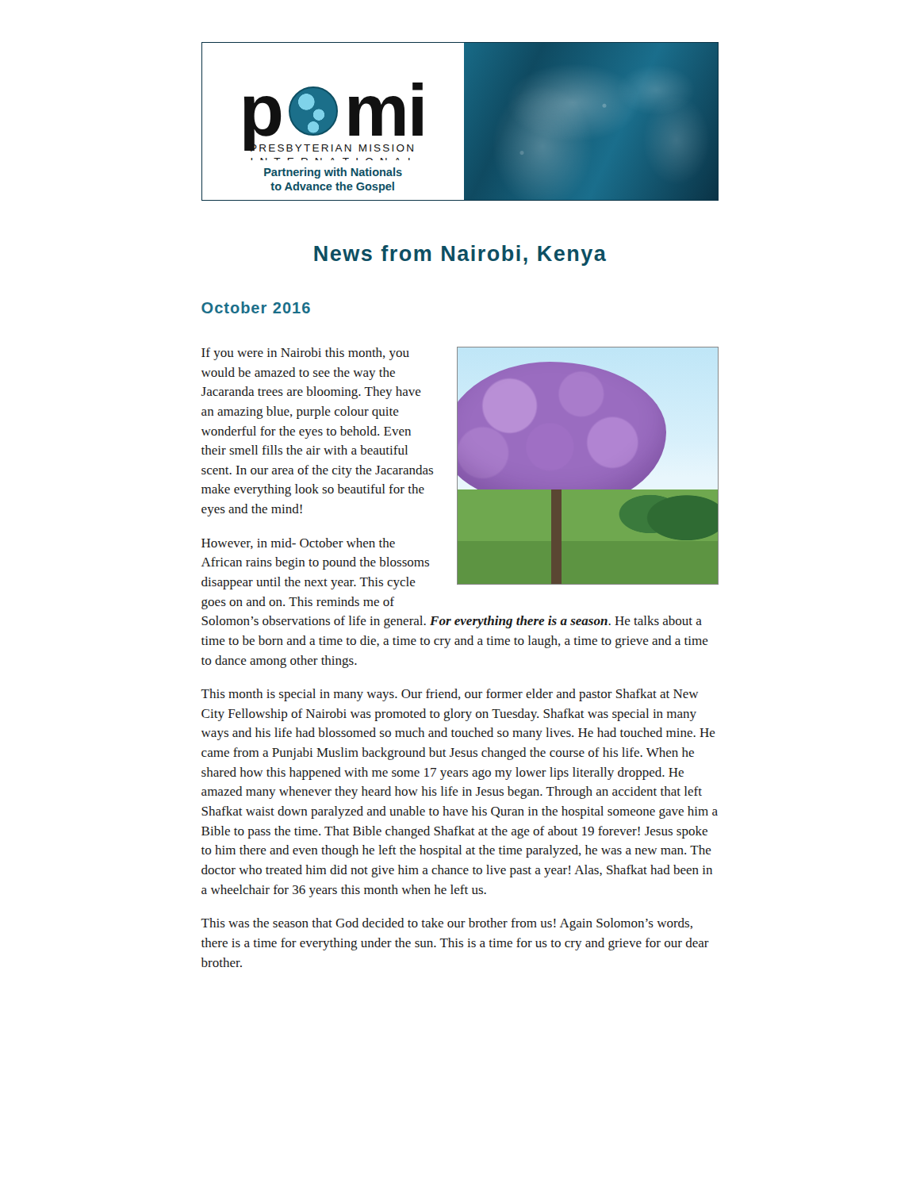p mi
PRESBYTERIAN MISSION
I N T E R N A T I O N A L
Partnering with Nationals
to Advance the Gospel
News from Nairobi, Kenya
October 2016
A Jacaranda tree in bloom in Nairobi.
If you were in Nairobi this month, you would be amazed to see the way the Jacaranda trees are blooming. They have an amazing blue, purple colour quite wonderful for the eyes to behold. Even their smell fills the air with a beautiful scent. In our area of the city the Jacarandas make everything look so beautiful for the eyes and the mind!
However, in mid- October when the African rains begin to pound the blossoms disappear until the next year. This cycle goes on and on. This reminds me of Solomon’s observations of life in general. For everything there is a season. He talks about a time to be born and a time to die, a time to cry and a time to laugh, a time to grieve and a time to dance among other things.
This month is special in many ways. Our friend, our former elder and pastor Shafkat at New City Fellowship of Nairobi was promoted to glory on Tuesday. Shafkat was special in many ways and his life had blossomed so much and touched so many lives. He had touched mine. He came from a Punjabi Muslim background but Jesus changed the course of his life. When he shared how this happened with me some 17 years ago my lower lips literally dropped. He amazed many whenever they heard how his life in Jesus began. Through an accident that left Shafkat waist down paralyzed and unable to have his Quran in the hospital someone gave him a Bible to pass the time. That Bible changed Shafkat at the age of about 19 forever! Jesus spoke to him there and even though he left the hospital at the time paralyzed, he was a new man. The doctor who treated him did not give him a chance to live past a year! Alas, Shafkat had been in a wheelchair for 36 years this month when he left us.
This was the season that God decided to take our brother from us! Again Solomon’s words, there is a time for everything under the sun. This is a time for us to cry and grieve for our dear brother.